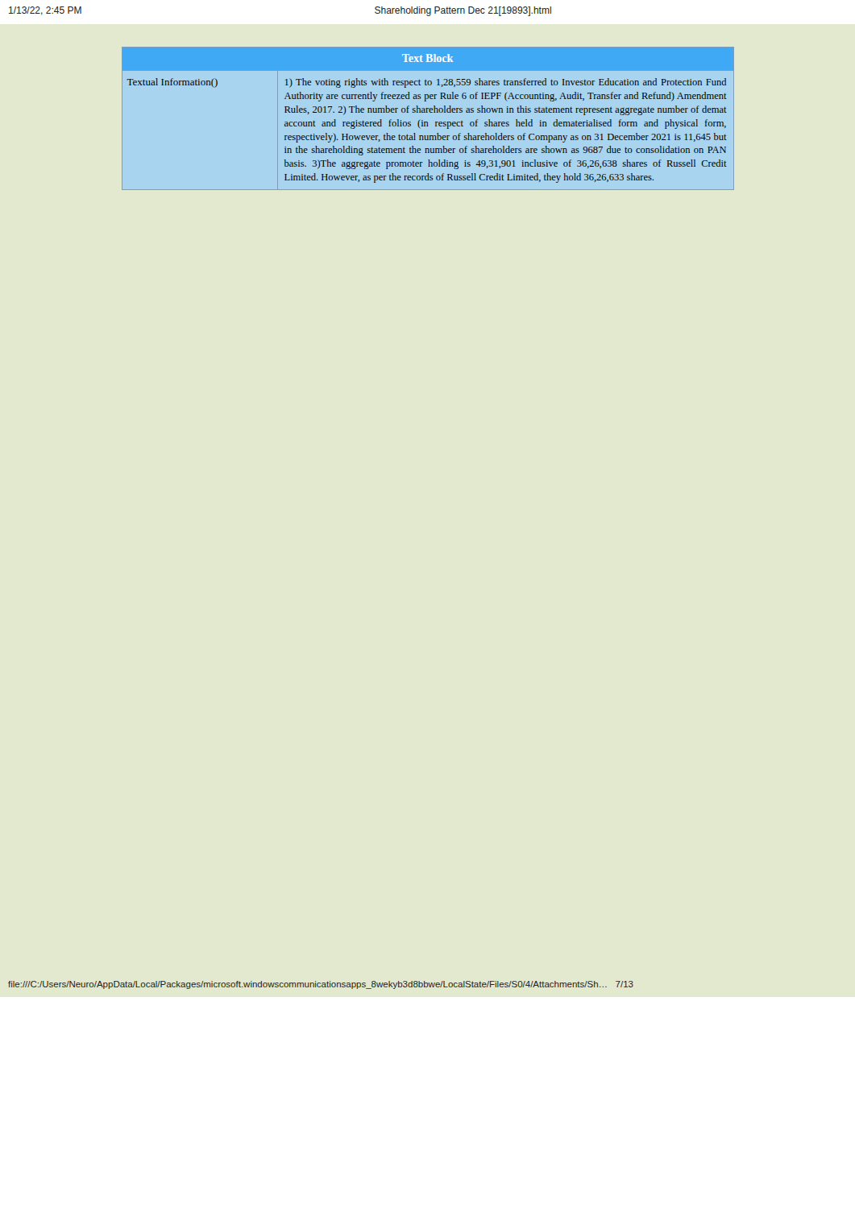1/13/22, 2:45 PM
Shareholding Pattern Dec 21[19893].html
| Text Block |
| --- |
| Textual Information() | 1) The voting rights with respect to 1,28,559 shares transferred to Investor Education and Protection Fund Authority are currently freezed as per Rule 6 of IEPF (Accounting, Audit, Transfer and Refund) Amendment Rules, 2017. 2) The number of shareholders as shown in this statement represent aggregate number of demat account and registered folios (in respect of shares held in dematerialised form and physical form, respectively). However, the total number of shareholders of Company as on 31 December 2021 is 11,645 but in the shareholding statement the number of shareholders are shown as 9687 due to consolidation on PAN basis. 3)The aggregate promoter holding is 49,31,901 inclusive of 36,26,638 shares of Russell Credit Limited. However, as per the records of Russell Credit Limited, they hold 36,26,633 shares. |
file:///C:/Users/Neuro/AppData/Local/Packages/microsoft.windowscommunicationsapps_8wekyb3d8bbwe/LocalState/Files/S0/4/Attachments/Sh… 7/13